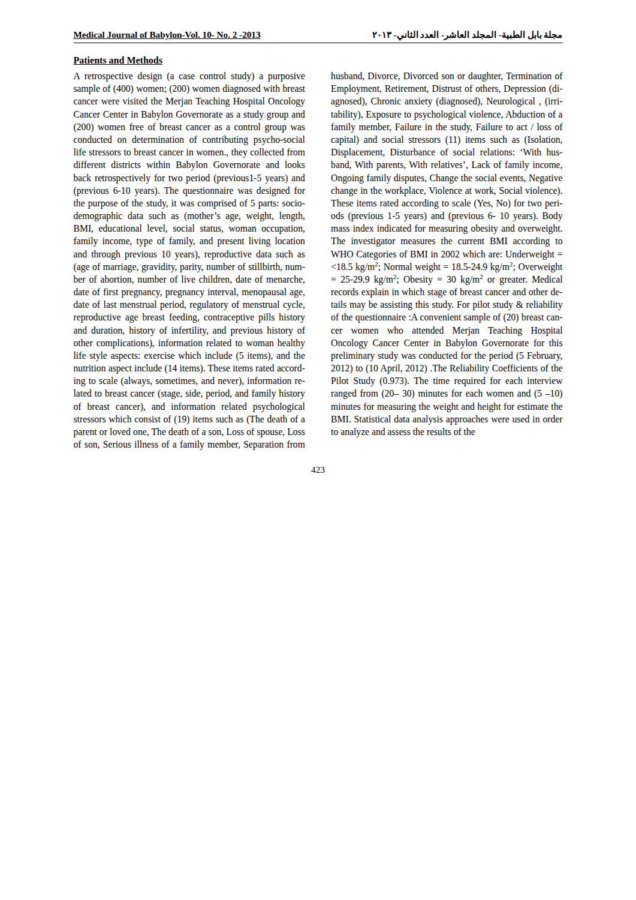Medical Journal of Babylon-Vol. 10- No. 2 -2013 مجلة بابل الطبية- المجلد العاشر- العدد الثاني- ٢٠١٣
Patients and Methods
A retrospective design (a case control study) a purposive sample of (400) women; (200) women diagnosed with breast cancer were visited the Merjan Teaching Hospital Oncology Cancer Center in Babylon Governorate as a study group and (200) women free of breast cancer as a control group was conducted on determination of contributing psycho-social life stressors to breast cancer in women., they collected from different districts within Babylon Governorate and looks back retrospectively for two period (previous1-5 years) and (previous 6-10 years). The questionnaire was designed for the purpose of the study, it was comprised of 5 parts: socio-demographic data such as (mother’s age, weight, length, BMI, educational level, social status, woman occupation, family income, type of family, and present living location and through previous 10 years), reproductive data such as (age of marriage, gravidity, parity, number of stillbirth, number of abortion, number of live children, date of menarche, date of first pregnancy, pregnancy interval, menopausal age, date of last menstrual period, regulatory of menstrual cycle, reproductive age breast feeding, contraceptive pills history and duration, history of infertility, and previous history of other complications), information related to woman healthy life style aspects: exercise which include (5 items), and the nutrition aspect include (14 items). These items rated according to scale (always, sometimes, and never), information related to breast cancer (stage, side, period, and family history of breast cancer), and information related psychological stressors which consist of (19) items such as (The death of a parent or loved one, The death of a son, Loss of spouse, Loss of son, Serious illness of a family member, Separation from husband, Divorce, Divorced son or daughter, Termination of Employment, Retirement, Distrust of others, Depression (diagnosed), Chronic anxiety (diagnosed), Neurological , (irritability), Exposure to psychological violence, Abduction of a family member, Failure in the study, Failure to act / loss of capital) and social stressors (11) items such as (Isolation, Displacement, Disturbance of social relations: ‘With husband, With parents, With relatives’, Lack of family income, Ongoing family disputes, Change the social events, Negative change in the workplace, Violence at work, Social violence). These items rated according to scale (Yes, No) for two periods (previous 1-5 years) and (previous 6- 10 years). Body mass index indicated for measuring obesity and overweight. The investigator measures the current BMI according to WHO Categories of BMI in 2002 which are: Underweight =<18.5 kg/m2; Normal weight = 18.5-24.9 kg/m2; Overweight = 25-29.9 kg/m2; Obesity = 30 kg/m2 or greater. Medical records explain in which stage of breast cancer and other details may be assisting this study. For pilot study & reliability of the questionnaire :A convenient sample of (20) breast cancer women who attended Merjan Teaching Hospital Oncology Cancer Center in Babylon Governorate for this preliminary study was conducted for the period (5 February, 2012) to (10 April, 2012) .The Reliability Coefficients of the Pilot Study (0.973). The time required for each interview ranged from (20– 30) minutes for each women and (5 –10) minutes for measuring the weight and height for estimate the BMI. Statistical data analysis approaches were used in order to analyze and assess the results of the
423